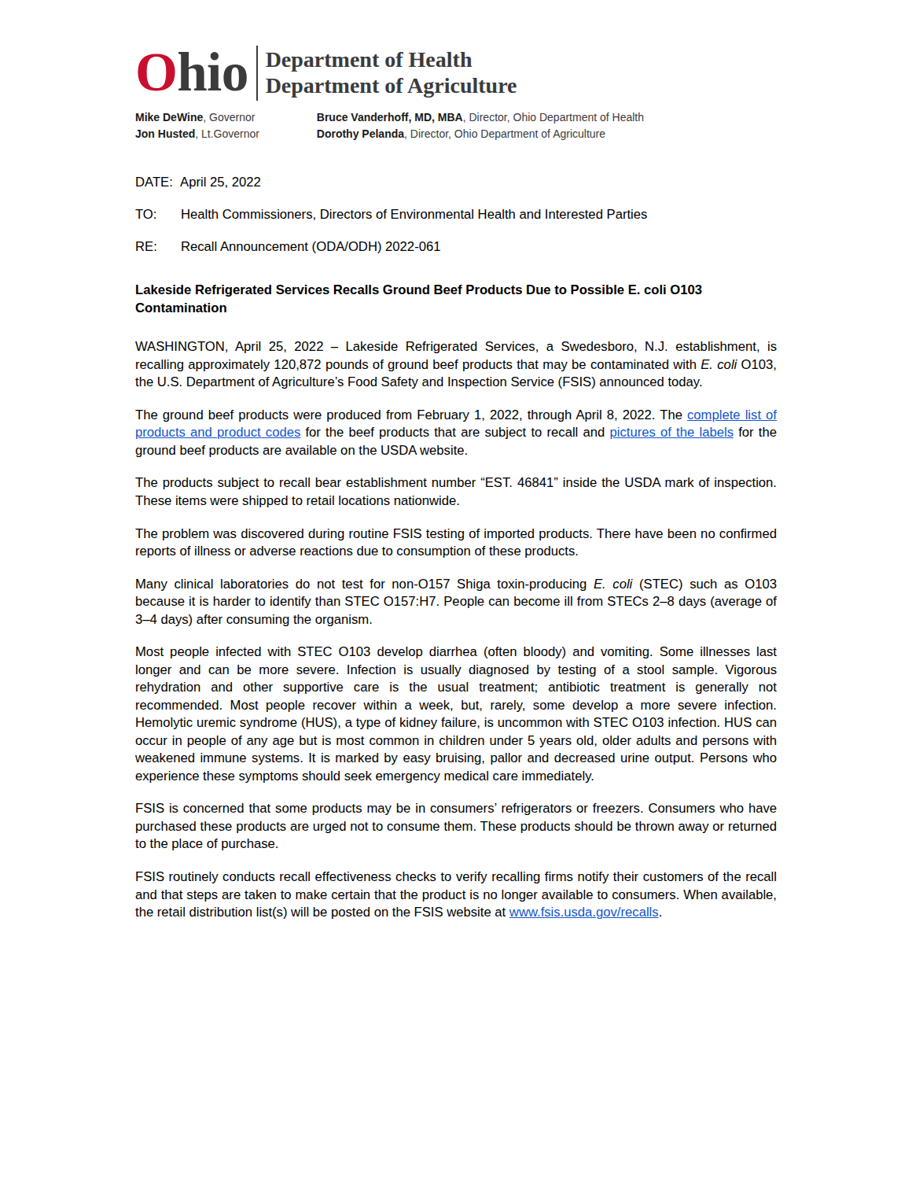Ohio
Department of Health
Department of Agriculture
Mike DeWine, Governor
Jon Husted, Lt.Governor
Bruce Vanderhoff, MD, MBA, Director, Ohio Department of Health
Dorothy Pelanda, Director, Ohio Department of Agriculture
DATE: April 25, 2022
TO: Health Commissioners, Directors of Environmental Health and Interested Parties
RE: Recall Announcement (ODA/ODH) 2022-061
Lakeside Refrigerated Services Recalls Ground Beef Products Due to Possible E. coli O103 Contamination
WASHINGTON, April 25, 2022 – Lakeside Refrigerated Services, a Swedesboro, N.J. establishment, is recalling approximately 120,872 pounds of ground beef products that may be contaminated with E. coli O103, the U.S. Department of Agriculture’s Food Safety and Inspection Service (FSIS) announced today.
The ground beef products were produced from February 1, 2022, through April 8, 2022. The complete list of products and product codes for the beef products that are subject to recall and pictures of the labels for the ground beef products are available on the USDA website.
The products subject to recall bear establishment number “EST. 46841” inside the USDA mark of inspection. These items were shipped to retail locations nationwide.
The problem was discovered during routine FSIS testing of imported products. There have been no confirmed reports of illness or adverse reactions due to consumption of these products.
Many clinical laboratories do not test for non-O157 Shiga toxin-producing E. coli (STEC) such as O103 because it is harder to identify than STEC O157:H7. People can become ill from STECs 2–8 days (average of 3–4 days) after consuming the organism.
Most people infected with STEC O103 develop diarrhea (often bloody) and vomiting. Some illnesses last longer and can be more severe. Infection is usually diagnosed by testing of a stool sample. Vigorous rehydration and other supportive care is the usual treatment; antibiotic treatment is generally not recommended. Most people recover within a week, but, rarely, some develop a more severe infection. Hemolytic uremic syndrome (HUS), a type of kidney failure, is uncommon with STEC O103 infection. HUS can occur in people of any age but is most common in children under 5 years old, older adults and persons with weakened immune systems. It is marked by easy bruising, pallor and decreased urine output. Persons who experience these symptoms should seek emergency medical care immediately.
FSIS is concerned that some products may be in consumers’ refrigerators or freezers. Consumers who have purchased these products are urged not to consume them. These products should be thrown away or returned to the place of purchase.
FSIS routinely conducts recall effectiveness checks to verify recalling firms notify their customers of the recall and that steps are taken to make certain that the product is no longer available to consumers. When available, the retail distribution list(s) will be posted on the FSIS website at www.fsis.usda.gov/recalls.